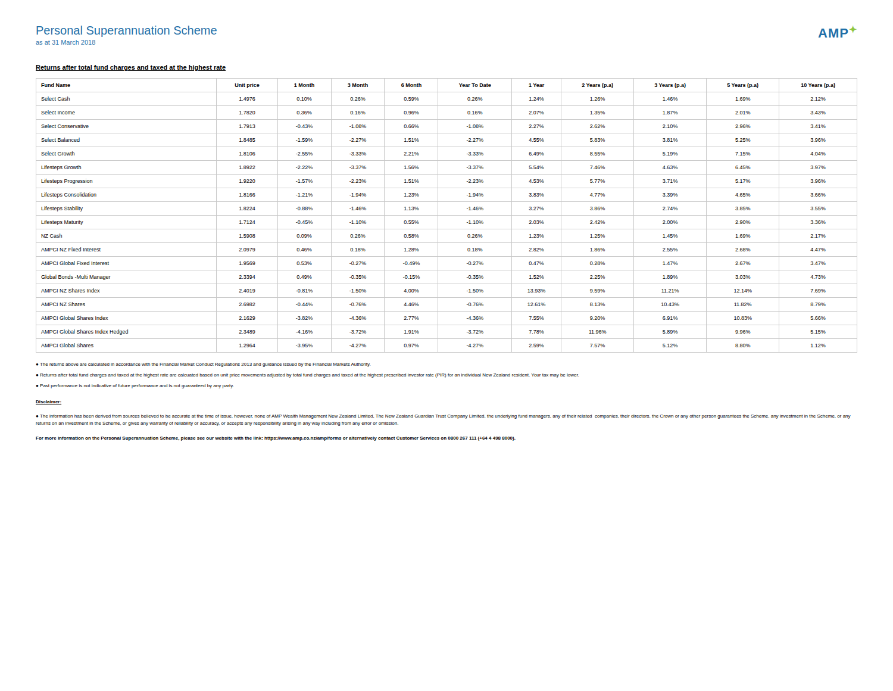Personal Superannuation Scheme
as at 31 March 2018
AMP✦
Returns after total fund charges and taxed at the highest rate
| Fund Name | Unit price | 1 Month | 3 Month | 6 Month | Year To Date | 1 Year | 2 Years (p.a) | 3 Years (p.a) | 5 Years (p.a) | 10 Years (p.a) |
| --- | --- | --- | --- | --- | --- | --- | --- | --- | --- | --- |
| Select Cash | 1.4976 | 0.10% | 0.26% | 0.59% | 0.26% | 1.24% | 1.26% | 1.46% | 1.69% | 2.12% |
| Select Income | 1.7820 | 0.36% | 0.16% | 0.96% | 0.16% | 2.07% | 1.35% | 1.87% | 2.01% | 3.43% |
| Select Conservative | 1.7913 | -0.43% | -1.08% | 0.66% | -1.08% | 2.27% | 2.62% | 2.10% | 2.96% | 3.41% |
| Select Balanced | 1.8485 | -1.59% | -2.27% | 1.51% | -2.27% | 4.55% | 5.83% | 3.81% | 5.25% | 3.96% |
| Select Growth | 1.8106 | -2.55% | -3.33% | 2.21% | -3.33% | 6.49% | 8.55% | 5.19% | 7.15% | 4.04% |
| Lifesteps Growth | 1.8922 | -2.22% | -3.37% | 1.56% | -3.37% | 5.54% | 7.46% | 4.63% | 6.45% | 3.97% |
| Lifesteps Progression | 1.9220 | -1.57% | -2.23% | 1.51% | -2.23% | 4.53% | 5.77% | 3.71% | 5.17% | 3.96% |
| Lifesteps Consolidation | 1.8166 | -1.21% | -1.94% | 1.23% | -1.94% | 3.83% | 4.77% | 3.39% | 4.65% | 3.66% |
| Lifesteps Stability | 1.8224 | -0.88% | -1.46% | 1.13% | -1.46% | 3.27% | 3.86% | 2.74% | 3.85% | 3.55% |
| Lifesteps Maturity | 1.7124 | -0.45% | -1.10% | 0.55% | -1.10% | 2.03% | 2.42% | 2.00% | 2.90% | 3.36% |
| NZ Cash | 1.5908 | 0.09% | 0.26% | 0.58% | 0.26% | 1.23% | 1.25% | 1.45% | 1.69% | 2.17% |
| AMPCI NZ Fixed Interest | 2.0979 | 0.46% | 0.18% | 1.28% | 0.18% | 2.82% | 1.86% | 2.55% | 2.68% | 4.47% |
| AMPCI Global Fixed Interest | 1.9569 | 0.53% | -0.27% | -0.49% | -0.27% | 0.47% | 0.28% | 1.47% | 2.67% | 3.47% |
| Global Bonds -Multi Manager | 2.3394 | 0.49% | -0.35% | -0.15% | -0.35% | 1.52% | 2.25% | 1.89% | 3.03% | 4.73% |
| AMPCI NZ Shares Index | 2.4019 | -0.81% | -1.50% | 4.00% | -1.50% | 13.93% | 9.59% | 11.21% | 12.14% | 7.69% |
| AMPCI NZ Shares | 2.6982 | -0.44% | -0.76% | 4.46% | -0.76% | 12.61% | 8.13% | 10.43% | 11.82% | 8.79% |
| AMPCI Global Shares Index | 2.1629 | -3.82% | -4.36% | 2.77% | -4.36% | 7.55% | 9.20% | 6.91% | 10.83% | 5.66% |
| AMPCI Global Shares Index Hedged | 2.3489 | -4.16% | -3.72% | 1.91% | -3.72% | 7.78% | 11.96% | 5.89% | 9.96% | 5.15% |
| AMPCI Global Shares | 1.2964 | -3.95% | -4.27% | 0.97% | -4.27% | 2.59% | 7.57% | 5.12% | 8.80% | 1.12% |
● The returns above are calculated in accordance with the Financial Market Conduct Regulations 2013 and guidance issued by the Financial Markets Authority.
● Returns after total fund charges and taxed at the highest rate are calcuated based on unit price movements adjusted by total fund charges and taxed at the highest prescribed investor rate (PIR) for an individual New Zealand resident. Your tax may be lower.
● Past performance is not indicative of future performance and is not guaranteed by any party.
Disclaimer:
● The information has been derived from sources believed to be accurate at the time of issue, however, none of AMP Wealth Management New Zealand Limited, The New Zealand Guardian Trust Company Limited, the underlying fund managers, any of their related companies, their directors, the Crown or any other person guarantees the Scheme, any investment in the Scheme, or any returns on an investment in the Scheme, or gives any warranty of reliability or accuracy, or accepts any responsibility arising in any way including from any error or omission.
For more information on the Personal Superannuation Scheme, please see our website with the link: https://www.amp.co.nz/amp/forms or alternatively contact Customer Services on 0800 267 111 (+64 4 498 8000).